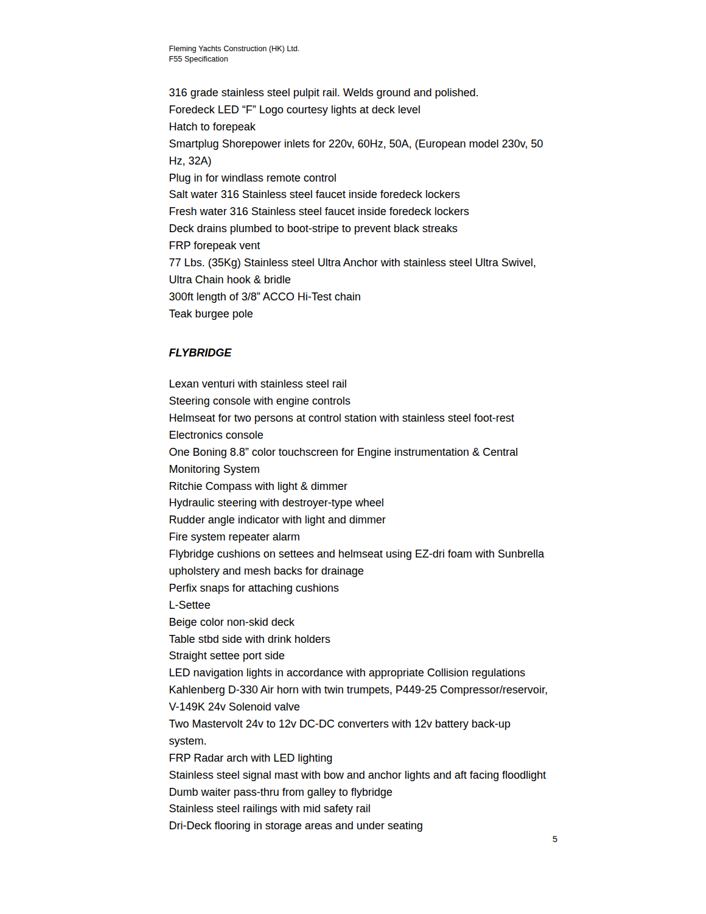Fleming Yachts Construction (HK) Ltd.
F55 Specification
316 grade stainless steel pulpit rail. Welds ground and polished.
Foredeck LED “F” Logo courtesy lights at deck level
Hatch to forepeak
Smartplug Shorepower inlets for 220v, 60Hz, 50A, (European model 230v, 50 Hz, 32A)
Plug in for windlass remote control
Salt water 316 Stainless steel faucet inside foredeck lockers
Fresh water 316 Stainless steel faucet inside foredeck lockers
Deck drains plumbed to boot-stripe to prevent black streaks
FRP forepeak vent
77 Lbs. (35Kg) Stainless steel Ultra Anchor with stainless steel Ultra Swivel, Ultra Chain hook & bridle
300ft length of 3/8” ACCO Hi-Test chain
Teak burgee pole
FLYBRIDGE
Lexan venturi with stainless steel rail
Steering console with engine controls
Helmseat for two persons at control station with stainless steel foot-rest
Electronics console
One Boning 8.8” color touchscreen for Engine instrumentation & Central Monitoring System
Ritchie Compass with light & dimmer
Hydraulic steering with destroyer-type wheel
Rudder angle indicator with light and dimmer
Fire system repeater alarm
Flybridge cushions on settees and helmseat using EZ-dri foam with Sunbrella upholstery and mesh backs for drainage
Perfix snaps for attaching cushions
L-Settee
Beige color non-skid deck
Table stbd side with drink holders
Straight settee port side
LED navigation lights in accordance with appropriate Collision regulations
Kahlenberg D-330 Air horn with twin trumpets, P449-25 Compressor/reservoir, V-149K 24v Solenoid valve
Two Mastervolt 24v to 12v DC-DC converters with 12v battery back-up system.
FRP Radar arch with LED lighting
Stainless steel signal mast with bow and anchor lights and aft facing floodlight
Dumb waiter pass-thru from galley to flybridge
Stainless steel railings with mid safety rail
Dri-Deck flooring in storage areas and under seating
5